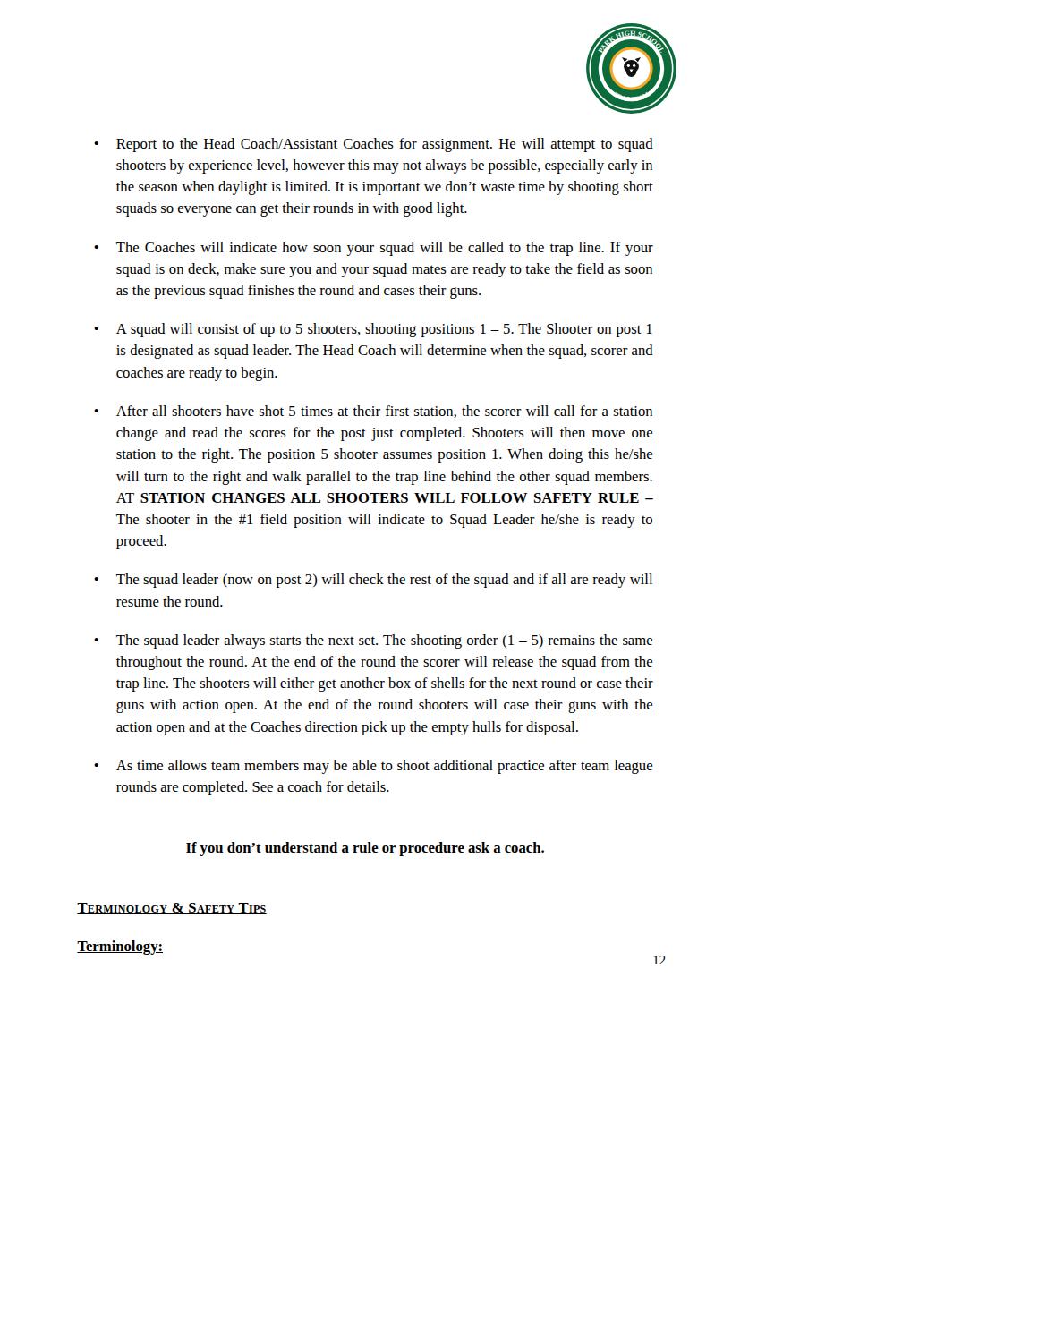Park High School Trap Team PARK HIGH SCHOOL TRAP TEAM
Report to the Head Coach/Assistant Coaches for assignment. He will attempt to squad shooters by experience level, however this may not always be possible, especially early in the season when daylight is limited. It is important we don’t waste time by shooting short squads so everyone can get their rounds in with good light.
The Coaches will indicate how soon your squad will be called to the trap line. If your squad is on deck, make sure you and your squad mates are ready to take the field as soon as the previous squad finishes the round and cases their guns.
A squad will consist of up to 5 shooters, shooting positions 1 – 5. The Shooter on post 1 is designated as squad leader. The Head Coach will determine when the squad, scorer and coaches are ready to begin.
After all shooters have shot 5 times at their first station, the scorer will call for a station change and read the scores for the post just completed. Shooters will then move one station to the right. The position 5 shooter assumes position 1. When doing this he/she will turn to the right and walk parallel to the trap line behind the other squad members. AT STATION CHANGES ALL SHOOTERS WILL FOLLOW SAFETY RULE – The shooter in the #1 field position will indicate to Squad Leader he/she is ready to proceed.
The squad leader (now on post 2) will check the rest of the squad and if all are ready will resume the round.
The squad leader always starts the next set. The shooting order (1 – 5) remains the same throughout the round. At the end of the round the scorer will release the squad from the trap line. The shooters will either get another box of shells for the next round or case their guns with action open. At the end of the round shooters will case their guns with the action open and at the Coaches direction pick up the empty hulls for disposal.
As time allows team members may be able to shoot additional practice after team league rounds are completed. See a coach for details.
If you don’t understand a rule or procedure ask a coach.
Terminology & Safety Tips
Terminology:
12